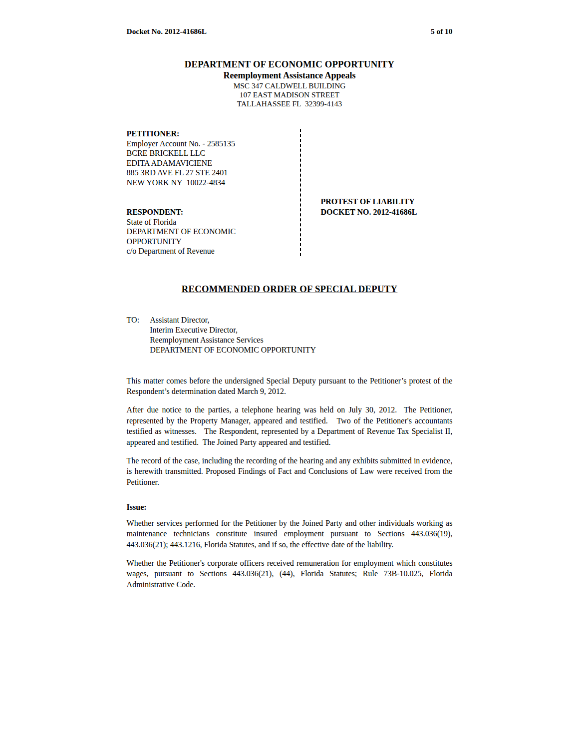Docket No. 2012-41686L 5 of 10
DEPARTMENT OF ECONOMIC OPPORTUNITY
Reemployment Assistance Appeals
MSC 347 CALDWELL BUILDING
107 EAST MADISON STREET
TALLAHASSEE FL 32399-4143
PETITIONER:
Employer Account No. - 2585135
BCRE BRICKELL LLC
EDITA ADAMAVICIENE
885 3RD AVE FL 27 STE 2401
NEW YORK NY 10022-4834
PROTEST OF LIABILITY
DOCKET NO. 2012-41686L
RESPONDENT:
State of Florida
DEPARTMENT OF ECONOMIC
OPPORTUNITY
c/o Department of Revenue
RECOMMENDED ORDER OF SPECIAL DEPUTY
| TO: | Assistant Director, |
| | Interim Executive Director, |
| | Reemployment Assistance Services |
| | DEPARTMENT OF ECONOMIC OPPORTUNITY |
This matter comes before the undersigned Special Deputy pursuant to the Petitioner’s protest of the Respondent’s determination dated March 9, 2012.
After due notice to the parties, a telephone hearing was held on July 30, 2012. The Petitioner, represented by the Property Manager, appeared and testified. Two of the Petitioner's accountants testified as witnesses. The Respondent, represented by a Department of Revenue Tax Specialist II, appeared and testified. The Joined Party appeared and testified.
The record of the case, including the recording of the hearing and any exhibits submitted in evidence, is herewith transmitted. Proposed Findings of Fact and Conclusions of Law were received from the Petitioner.
Issue:
Whether services performed for the Petitioner by the Joined Party and other individuals working as maintenance technicians constitute insured employment pursuant to Sections 443.036(19), 443.036(21); 443.1216, Florida Statutes, and if so, the effective date of the liability.
Whether the Petitioner's corporate officers received remuneration for employment which constitutes wages, pursuant to Sections 443.036(21), (44), Florida Statutes; Rule 73B-10.025, Florida Administrative Code.